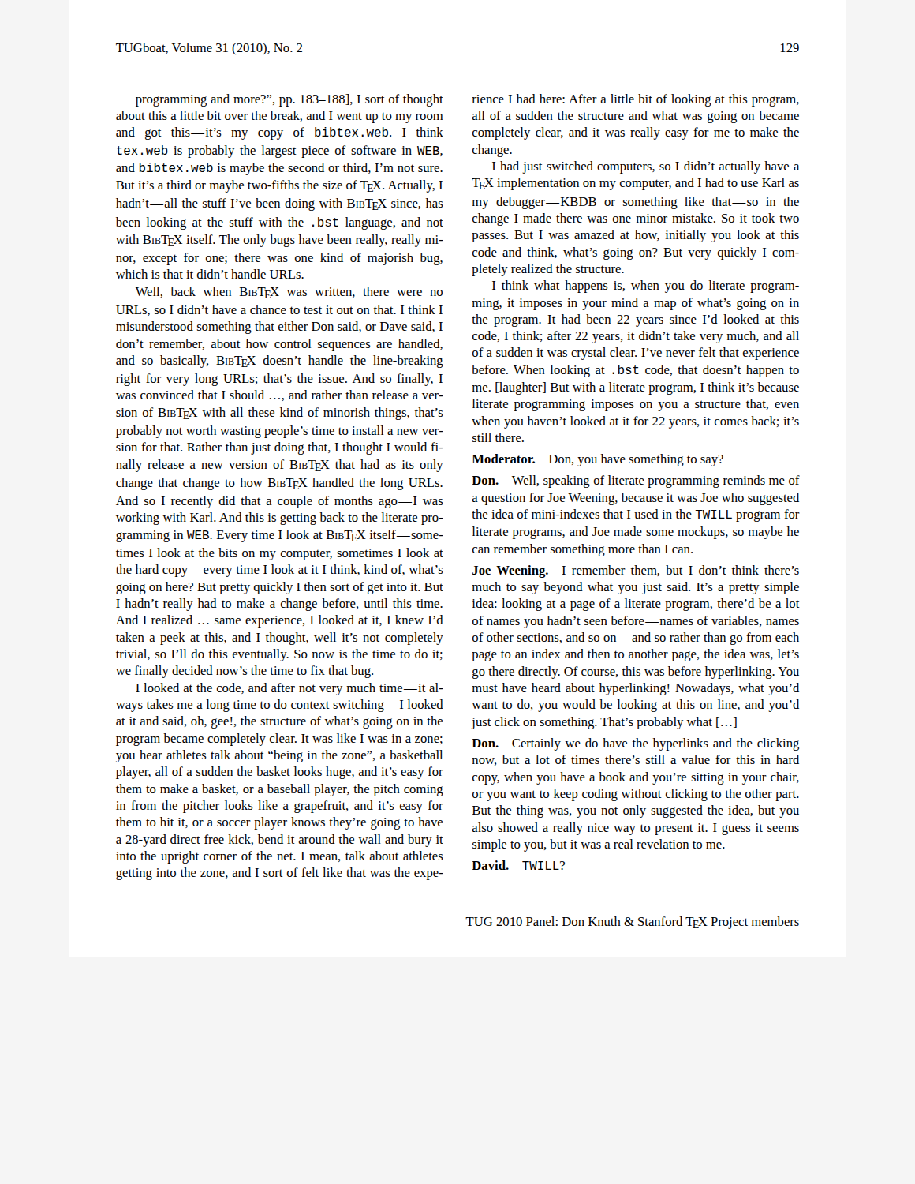TUGboat, Volume 31 (2010), No. 2 129
programming and more?”, pp. 183–188], I sort of thought about this a little bit over the break, and I went up to my room and got this — it’s my copy of bibtex.web. I think tex.web is probably the largest piece of software in WEB, and bibtex.web is maybe the second or third, I’m not sure. But it’s a third or maybe two-fifths the size of Te X. Actually, I hadn’t — all the stuff I’ve been doing with Bib Te X since, has been looking at the stuff with the .bst language, and not with Bib Te X itself. The only bugs have been really, really minor, except for one; there was one kind of majorish bug, which is that it didn’t handle URLs.
Well, back when Bib Te X was written, there were no URLs, so I didn’t have a chance to test it out on that. I think I misunderstood something that either Don said, or Dave said, I don’t remember, about how control sequences are handled, and so basically, Bib Te X doesn’t handle the line-breaking right for very long URLs; that’s the issue. And so finally, I was convinced that I should …, and rather than release a version of Bib Te X with all these kind of minorish things, that’s probably not worth wasting people’s time to install a new version for that. Rather than just doing that, I thought I would finally release a new version of Bib Te X that had as its only change that change to how Bib Te X handled the long URLs. And so I recently did that a couple of months ago — I was working with Karl. And this is getting back to the literate programming in WEB. Every time I look at Bib Te X itself — sometimes I look at the bits on my computer, sometimes I look at the hard copy — every time I look at it I think, kind of, what’s going on here? But pretty quickly I then sort of get into it. But I hadn’t really had to make a change before, until this time. And I realized … same experience, I looked at it, I knew I’d taken a peek at this, and I thought, well it’s not completely trivial, so I’ll do this eventually. So now is the time to do it; we finally decided now’s the time to fix that bug.
I looked at the code, and after not very much time — it always takes me a long time to do context switching — I looked at it and said, oh, gee!, the structure of what’s going on in the program became completely clear. It was like I was in a zone; you hear athletes talk about “being in the zone”, a basketball player, all of a sudden the basket looks huge, and it’s easy for them to make a basket, or a baseball player, the pitch coming in from the pitcher looks like a grapefruit, and it’s easy for them to hit it, or a soccer player knows they’re going to have a 28-yard direct free kick, bend it around the wall and bury it into the upright corner of the net. I mean, talk about athletes getting into the zone, and I sort of felt like that was the experience I had here: After a little bit of looking at this program, all of a sudden the structure and what was going on became completely clear, and it was really easy for me to make the change.
I had just switched computers, so I didn’t actually have a Te X implementation on my computer, and I had to use Karl as my debugger — KBDB or something like that — so in the change I made there was one minor mistake. So it took two passes. But I was amazed at how, initially you look at this code and think, what’s going on? But very quickly I completely realized the structure.
I think what happens is, when you do literate programming, it imposes in your mind a map of what’s going on in the program. It had been 22 years since I’d looked at this code, I think; after 22 years, it didn’t take very much, and all of a sudden it was crystal clear. I’ve never felt that experience before. When looking at .bst code, that doesn’t happen to me. [laughter] But with a literate program, I think it’s because literate programming imposes on you a structure that, even when you haven’t looked at it for 22 years, it comes back; it’s still there.
Moderator. Don, you have something to say?
Don. Well, speaking of literate programming reminds me of a question for Joe Weening, because it was Joe who suggested the idea of mini-indexes that I used in the TWILL program for literate programs, and Joe made some mockups, so maybe he can remember something more than I can.
Joe Weening. I remember them, but I don’t think there’s much to say beyond what you just said. It’s a pretty simple idea: looking at a page of a literate program, there’d be a lot of names you hadn’t seen before — names of variables, names of other sections, and so on — and so rather than go from each page to an index and then to another page, the idea was, let’s go there directly. Of course, this was before hyperlinking. You must have heard about hyperlinking! Nowadays, what you’d want to do, you would be looking at this on line, and you’d just click on something. That’s probably what […]
Don. Certainly we do have the hyperlinks and the clicking now, but a lot of times there’s still a value for this in hard copy, when you have a book and you’re sitting in your chair, or you want to keep coding without clicking to the other part. But the thing was, you not only suggested the idea, but you also showed a really nice way to present it. I guess it seems simple to you, but it was a real revelation to me.
David. TWILL?
TUG 2010 Panel: Don Knuth & Stanford Te X Project members